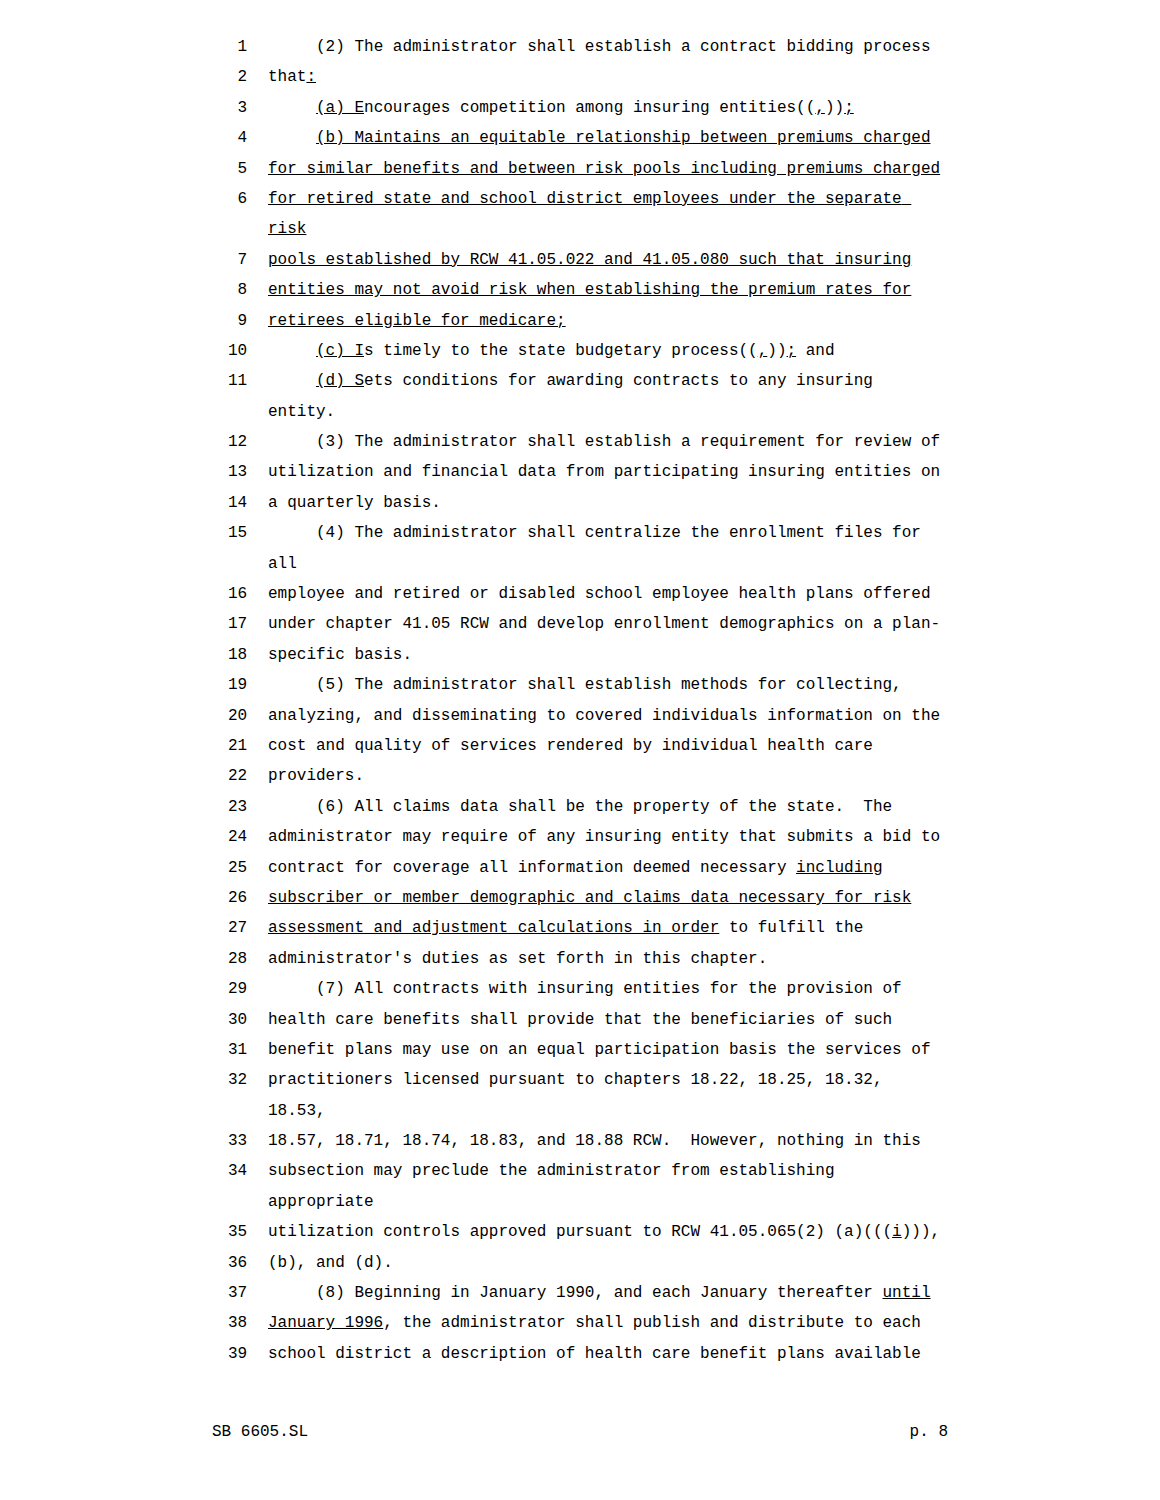(2) The administrator shall establish a contract bidding process
that:
(a) Encourages competition among insuring entities((,));
(b) Maintains an equitable relationship between premiums charged
for similar benefits and between risk pools including premiums charged
for retired state and school district employees under the separate risk
pools established by RCW 41.05.022 and 41.05.080 such that insuring
entities may not avoid risk when establishing the premium rates for
retirees eligible for medicare;
(c) Is timely to the state budgetary process((,)); and
(d) Sets conditions for awarding contracts to any insuring entity.
(3) The administrator shall establish a requirement for review of
utilization and financial data from participating insuring entities on
a quarterly basis.
(4) The administrator shall centralize the enrollment files for all
employee and retired or disabled school employee health plans offered
under chapter 41.05 RCW and develop enrollment demographics on a plan-
specific basis.
(5) The administrator shall establish methods for collecting,
analyzing, and disseminating to covered individuals information on the
cost and quality of services rendered by individual health care
providers.
(6) All claims data shall be the property of the state. The
administrator may require of any insuring entity that submits a bid to
contract for coverage all information deemed necessary including
subscriber or member demographic and claims data necessary for risk
assessment and adjustment calculations in order to fulfill the
administrator's duties as set forth in this chapter.
(7) All contracts with insuring entities for the provision of
health care benefits shall provide that the beneficiaries of such
benefit plans may use on an equal participation basis the services of
practitioners licensed pursuant to chapters 18.22, 18.25, 18.32, 18.53,
18.57, 18.71, 18.74, 18.83, and 18.88 RCW. However, nothing in this
subsection may preclude the administrator from establishing appropriate
utilization controls approved pursuant to RCW 41.05.065(2) (a)(((i))),
(b), and (d).
(8) Beginning in January 1990, and each January thereafter until
January 1996, the administrator shall publish and distribute to each
school district a description of health care benefit plans available
SB 6605.SL p. 8